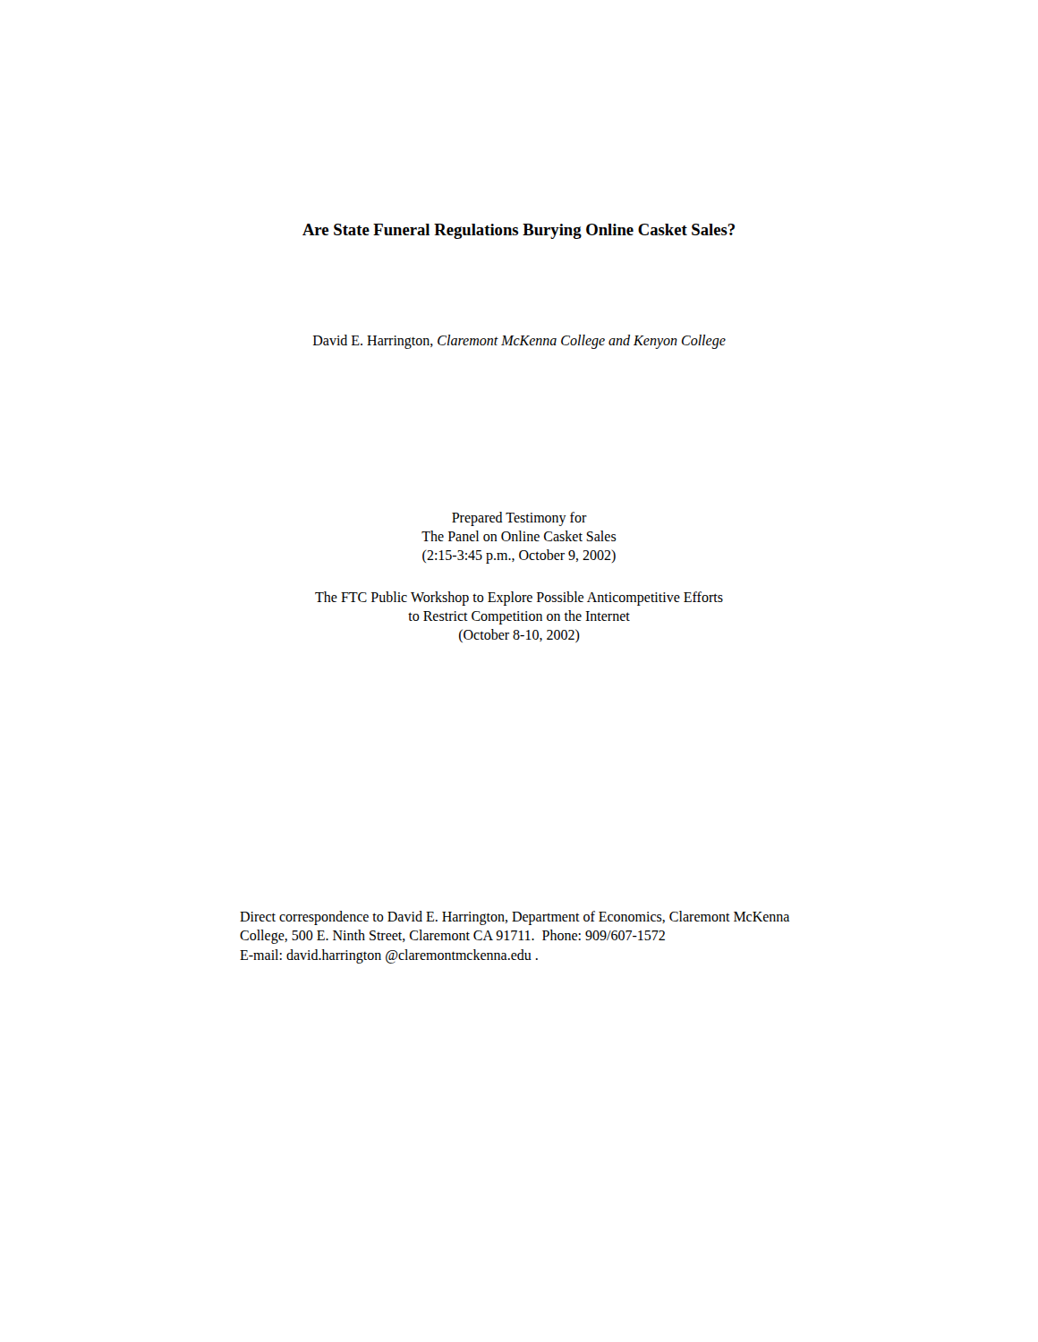Are State Funeral Regulations Burying Online Casket Sales?
David E. Harrington, Claremont McKenna College and Kenyon College
Prepared Testimony for
The Panel on Online Casket Sales
(2:15-3:45 p.m., October 9, 2002)
The FTC Public Workshop to Explore Possible Anticompetitive Efforts
to Restrict Competition on the Internet
(October 8-10, 2002)
Direct correspondence to David E. Harrington, Department of Economics, Claremont McKenna College, 500 E. Ninth Street, Claremont CA 91711. Phone: 909/607-1572
E-mail: david.harrington @claremontmckenna.edu .